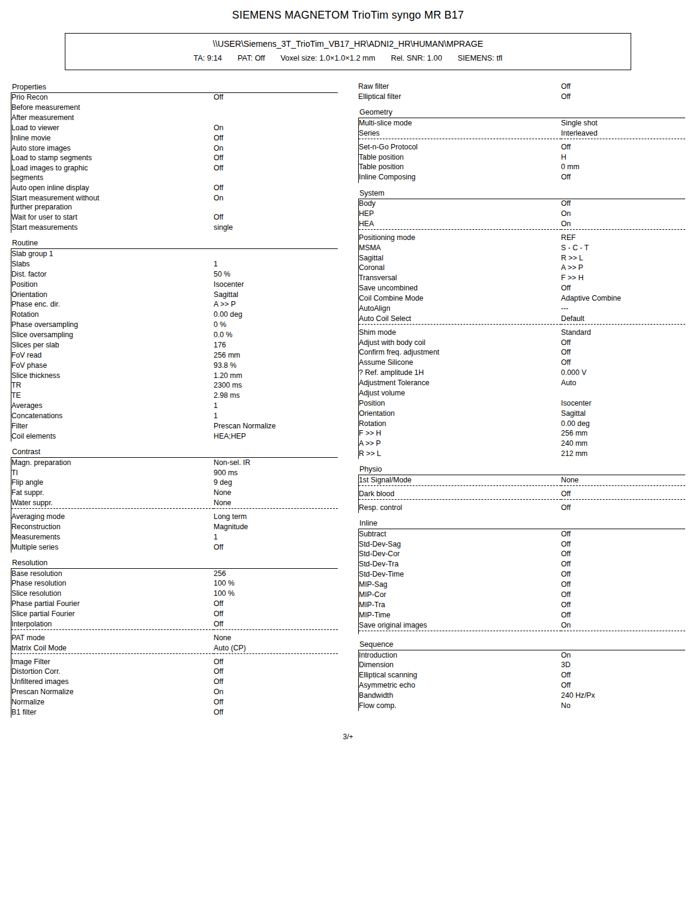SIEMENS MAGNETOM TrioTim syngo MR B17
\\USER\Siemens_3T_TrioTim_VB17_HR\ADNI2_HR\HUMAN\MPRAGE
TA: 9:14 PAT: Off Voxel size: 1.0×1.0×1.2 mm Rel. SNR: 1.00 SIEMENS: tfl
Properties
| Prio Recon | Off |
| Before measurement | |
| After measurement | |
| Load to viewer | On |
| Inline movie | Off |
| Auto store images | On |
| Load to stamp segments | Off |
| Load images to graphic segments | Off |
| Auto open inline display | Off |
| Start measurement without further preparation | On |
| Wait for user to start | Off |
| Start measurements | single |
Routine
| Slab group 1 | |
| Slabs | 1 |
| Dist. factor | 50 % |
| Position | Isocenter |
| Orientation | Sagittal |
| Phase enc. dir. | A >> P |
| Rotation | 0.00 deg |
| Phase oversampling | 0 % |
| Slice oversampling | 0.0 % |
| Slices per slab | 176 |
| FoV read | 256 mm |
| FoV phase | 93.8 % |
| Slice thickness | 1.20 mm |
| TR | 2300 ms |
| TE | 2.98 ms |
| Averages | 1 |
| Concatenations | 1 |
| Filter | Prescan Normalize |
| Coil elements | HEA;HEP |
Contrast
| Magn. preparation | Non-sel. IR |
| TI | 900 ms |
| Flip angle | 9 deg |
| Fat suppr. | None |
| Water suppr. | None |
| Averaging mode | Long term |
| Reconstruction | Magnitude |
| Measurements | 1 |
| Multiple series | Off |
Resolution
| Base resolution | 256 |
| Phase resolution | 100 % |
| Slice resolution | 100 % |
| Phase partial Fourier | Off |
| Slice partial Fourier | Off |
| Interpolation | Off |
| PAT mode | None |
| Matrix Coil Mode | Auto (CP) |
| Image Filter | Off |
| Distortion Corr. | Off |
| Unfiltered images | Off |
| Prescan Normalize | On |
| Normalize | Off |
| B1 filter | Off |
| Raw filter | Off |
| Elliptical filter | Off |
Geometry
| Multi-slice mode | Single shot |
| Series | Interleaved |
| Set-n-Go Protocol | Off |
| Table position | H |
| Table position | 0 mm |
| Inline Composing | Off |
System
| Body | Off |
| HEP | On |
| HEA | On |
| Positioning mode | REF |
| MSMA | S - C - T |
| Sagittal | R >> L |
| Coronal | A >> P |
| Transversal | F >> H |
| Save uncombined | Off |
| Coil Combine Mode | Adaptive Combine |
| AutoAlign | --- |
| Auto Coil Select | Default |
| Shim mode | Standard |
| Adjust with body coil | Off |
| Confirm freq. adjustment | Off |
| Assume Silicone | Off |
| ? Ref. amplitude 1H | 0.000 V |
| Adjustment Tolerance | Auto |
| Adjust volume | |
| Position | Isocenter |
| Orientation | Sagittal |
| Rotation | 0.00 deg |
| F >> H | 256 mm |
| A >> P | 240 mm |
| R >> L | 212 mm |
Physio
| 1st Signal/Mode | None |
| Dark blood | Off |
| Resp. control | Off |
Inline
| Subtract | Off |
| Std-Dev-Sag | Off |
| Std-Dev-Cor | Off |
| Std-Dev-Tra | Off |
| Std-Dev-Time | Off |
| MIP-Sag | Off |
| MIP-Cor | Off |
| MIP-Tra | Off |
| MIP-Time | Off |
| Save original images | On |
Sequence
| Introduction | On |
| Dimension | 3D |
| Elliptical scanning | Off |
| Asymmetric echo | Off |
| Bandwidth | 240 Hz/Px |
| Flow comp. | No |
3/+